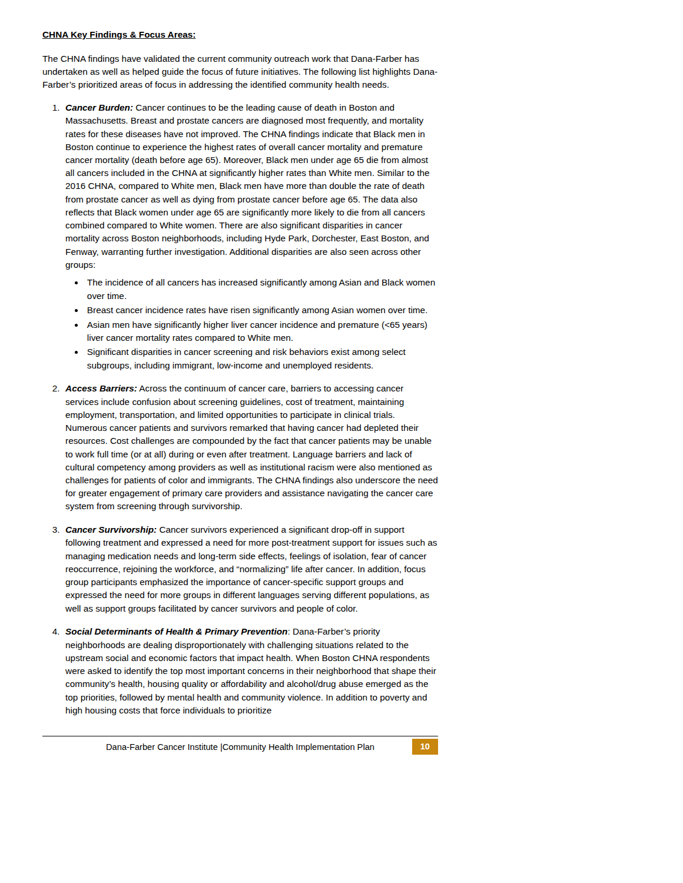CHNA Key Findings & Focus Areas:
The CHNA findings have validated the current community outreach work that Dana-Farber has undertaken as well as helped guide the focus of future initiatives. The following list highlights Dana-Farber’s prioritized areas of focus in addressing the identified community health needs.
Cancer Burden: Cancer continues to be the leading cause of death in Boston and Massachusetts. Breast and prostate cancers are diagnosed most frequently, and mortality rates for these diseases have not improved. The CHNA findings indicate that Black men in Boston continue to experience the highest rates of overall cancer mortality and premature cancer mortality (death before age 65). Moreover, Black men under age 65 die from almost all cancers included in the CHNA at significantly higher rates than White men. Similar to the 2016 CHNA, compared to White men, Black men have more than double the rate of death from prostate cancer as well as dying from prostate cancer before age 65. The data also reflects that Black women under age 65 are significantly more likely to die from all cancers combined compared to White women. There are also significant disparities in cancer mortality across Boston neighborhoods, including Hyde Park, Dorchester, East Boston, and Fenway, warranting further investigation. Additional disparities are also seen across other groups:
The incidence of all cancers has increased significantly among Asian and Black women over time.
Breast cancer incidence rates have risen significantly among Asian women over time.
Asian men have significantly higher liver cancer incidence and premature (<65 years) liver cancer mortality rates compared to White men.
Significant disparities in cancer screening and risk behaviors exist among select subgroups, including immigrant, low-income and unemployed residents.
Access Barriers: Across the continuum of cancer care, barriers to accessing cancer services include confusion about screening guidelines, cost of treatment, maintaining employment, transportation, and limited opportunities to participate in clinical trials. Numerous cancer patients and survivors remarked that having cancer had depleted their resources. Cost challenges are compounded by the fact that cancer patients may be unable to work full time (or at all) during or even after treatment. Language barriers and lack of cultural competency among providers as well as institutional racism were also mentioned as challenges for patients of color and immigrants. The CHNA findings also underscore the need for greater engagement of primary care providers and assistance navigating the cancer care system from screening through survivorship.
Cancer Survivorship: Cancer survivors experienced a significant drop-off in support following treatment and expressed a need for more post-treatment support for issues such as managing medication needs and long-term side effects, feelings of isolation, fear of cancer reoccurrence, rejoining the workforce, and “normalizing” life after cancer. In addition, focus group participants emphasized the importance of cancer-specific support groups and expressed the need for more groups in different languages serving different populations, as well as support groups facilitated by cancer survivors and people of color.
Social Determinants of Health & Primary Prevention: Dana-Farber’s priority neighborhoods are dealing disproportionately with challenging situations related to the upstream social and economic factors that impact health. When Boston CHNA respondents were asked to identify the top most important concerns in their neighborhood that shape their community’s health, housing quality or affordability and alcohol/drug abuse emerged as the top priorities, followed by mental health and community violence. In addition to poverty and high housing costs that force individuals to prioritize
Dana-Farber Cancer Institute |Community Health Implementation Plan
10